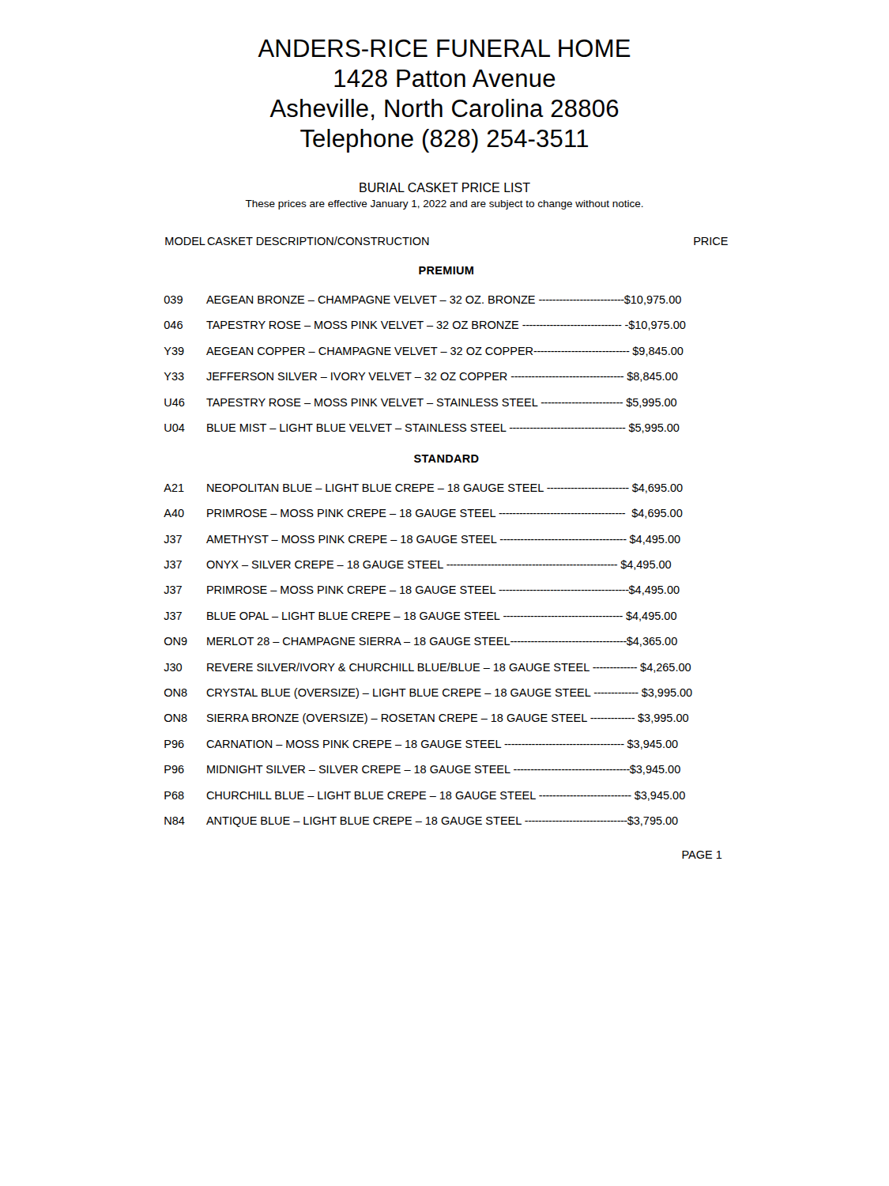ANDERS-RICE FUNERAL HOME
1428 Patton Avenue
Asheville, North Carolina 28806
Telephone (828) 254-3511
BURIAL CASKET PRICE LIST These prices are effective January 1, 2022 and are subject to change without notice.
| MODEL | CASKET DESCRIPTION/CONSTRUCTION | PRICE |
| --- | --- | --- |
| PREMIUM |
| 039 | AEGEAN BRONZE – CHAMPAGNE VELVET – 32 OZ. BRONZE ------------------------- $10,975.00 | |
| 046 | TAPESTRY ROSE – MOSS PINK VELVET – 32 OZ BRONZE ----------------------------- -$10,975.00 | |
| Y39 | AEGEAN COPPER – CHAMPAGNE VELVET – 32 OZ COPPER ---------------------------- $9,845.00 | |
| Y33 | JEFFERSON SILVER – IVORY VELVET – 32 OZ COPPER --------------------------------- $8,845.00 | |
| U46 | TAPESTRY ROSE – MOSS PINK VELVET – STAINLESS STEEL ------------------------ $5,995.00 | |
| U04 | BLUE MIST – LIGHT BLUE VELVET – STAINLESS STEEL ---------------------------------- $5,995.00 | |
| STANDARD |
| A21 | NEOPOLITAN BLUE – LIGHT BLUE CREPE – 18 GAUGE STEEL ------------------------ $4,695.00 | |
| A40 | PRIMROSE – MOSS PINK CREPE – 18 GAUGE STEEL ------------------------------------- $4,695.00 | |
| J37 | AMETHYST – MOSS PINK CREPE – 18 GAUGE STEEL ------------------------------------- $4,495.00 | |
| J37 | ONYX – SILVER CREPE – 18 GAUGE STEEL -------------------------------------------------- $4,495.00 | |
| J37 | PRIMROSE – MOSS PINK CREPE – 18 GAUGE STEEL -------------------------------------- $4,495.00 | |
| J37 | BLUE OPAL – LIGHT BLUE CREPE – 18 GAUGE STEEL ----------------------------------- $4,495.00 | |
| ON9 | MERLOT 28 – CHAMPAGNE SIERRA – 18 GAUGE STEEL ---------------------------------- $4,365.00 | |
| J30 | REVERE SILVER/IVORY & CHURCHILL BLUE/BLUE – 18 GAUGE STEEL ------------- $4,265.00 | |
| ON8 | CRYSTAL BLUE (OVERSIZE) – LIGHT BLUE CREPE – 18 GAUGE STEEL ------------- $3,995.00 | |
| ON8 | SIERRA BRONZE (OVERSIZE) – ROSETAN CREPE – 18 GAUGE STEEL ------------- $3,995.00 | |
| P96 | CARNATION – MOSS PINK CREPE – 18 GAUGE STEEL ----------------------------------- $3,945.00 | |
| P96 | MIDNIGHT SILVER – SILVER CREPE – 18 GAUGE STEEL ---------------------------------- $3,945.00 | |
| P68 | CHURCHILL BLUE – LIGHT BLUE CREPE – 18 GAUGE STEEL --------------------------- $3,945.00 | |
| N84 | ANTIQUE BLUE – LIGHT BLUE CREPE – 18 GAUGE STEEL ------------------------------ $3,795.00 | |
PAGE 1